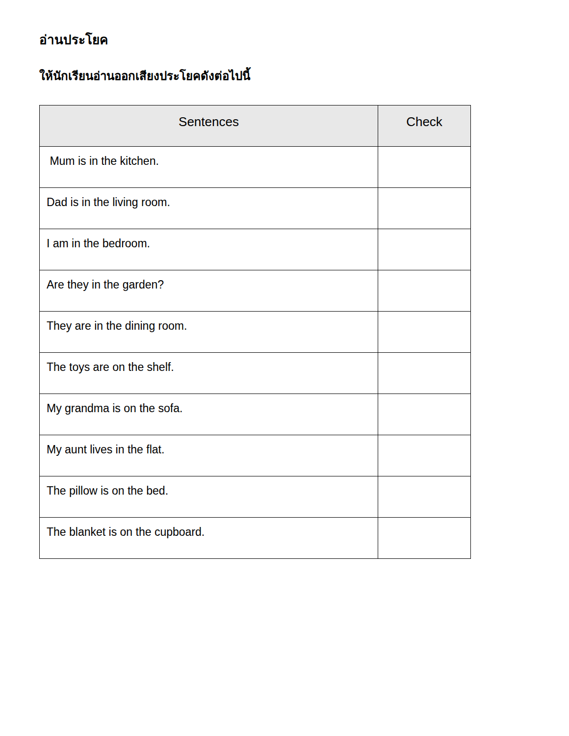อ่านประโยค
ให้นักเรียนอ่านออกเสียงประโยคดังต่อไปนี้
| Sentences | Check |
| --- | --- |
| Mum is in the kitchen. | |
| Dad is in the living room. | |
| I am in the bedroom. | |
| Are they in the garden? | |
| They are in the dining room. | |
| The toys are on the shelf. | |
| My grandma is on the sofa. | |
| My aunt lives in the flat. | |
| The pillow is on the bed. | |
| The blanket is on the cupboard. | |